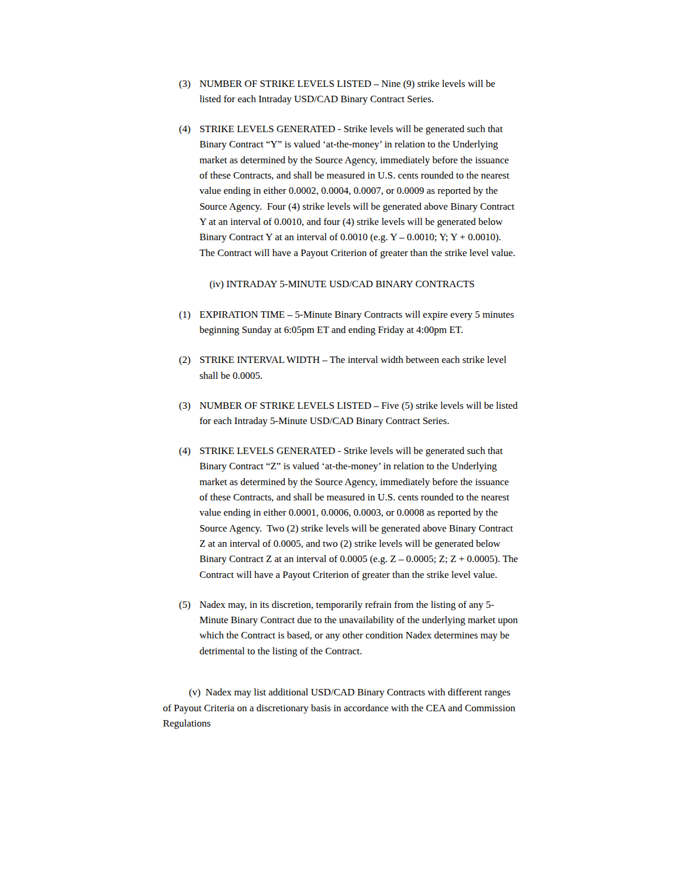(3) NUMBER OF STRIKE LEVELS LISTED – Nine (9) strike levels will be listed for each Intraday USD/CAD Binary Contract Series.
(4) STRIKE LEVELS GENERATED - Strike levels will be generated such that Binary Contract “Y” is valued ‘at-the-money’ in relation to the Underlying market as determined by the Source Agency, immediately before the issuance of these Contracts, and shall be measured in U.S. cents rounded to the nearest value ending in either 0.0002, 0.0004, 0.0007, or 0.0009 as reported by the Source Agency. Four (4) strike levels will be generated above Binary Contract Y at an interval of 0.0010, and four (4) strike levels will be generated below Binary Contract Y at an interval of 0.0010 (e.g. Y – 0.0010; Y; Y + 0.0010). The Contract will have a Payout Criterion of greater than the strike level value.
(iv) INTRADAY 5-MINUTE USD/CAD BINARY CONTRACTS
(1) EXPIRATION TIME – 5-Minute Binary Contracts will expire every 5 minutes beginning Sunday at 6:05pm ET and ending Friday at 4:00pm ET.
(2) STRIKE INTERVAL WIDTH – The interval width between each strike level shall be 0.0005.
(3) NUMBER OF STRIKE LEVELS LISTED – Five (5) strike levels will be listed for each Intraday 5-Minute USD/CAD Binary Contract Series.
(4) STRIKE LEVELS GENERATED - Strike levels will be generated such that Binary Contract “Z” is valued ‘at-the-money’ in relation to the Underlying market as determined by the Source Agency, immediately before the issuance of these Contracts, and shall be measured in U.S. cents rounded to the nearest value ending in either 0.0001, 0.0006, 0.0003, or 0.0008 as reported by the Source Agency. Two (2) strike levels will be generated above Binary Contract Z at an interval of 0.0005, and two (2) strike levels will be generated below Binary Contract Z at an interval of 0.0005 (e.g. Z – 0.0005; Z; Z + 0.0005). The Contract will have a Payout Criterion of greater than the strike level value.
(5) Nadex may, in its discretion, temporarily refrain from the listing of any 5-Minute Binary Contract due to the unavailability of the underlying market upon which the Contract is based, or any other condition Nadex determines may be detrimental to the listing of the Contract.
(v) Nadex may list additional USD/CAD Binary Contracts with different ranges of Payout Criteria on a discretionary basis in accordance with the CEA and Commission Regulations